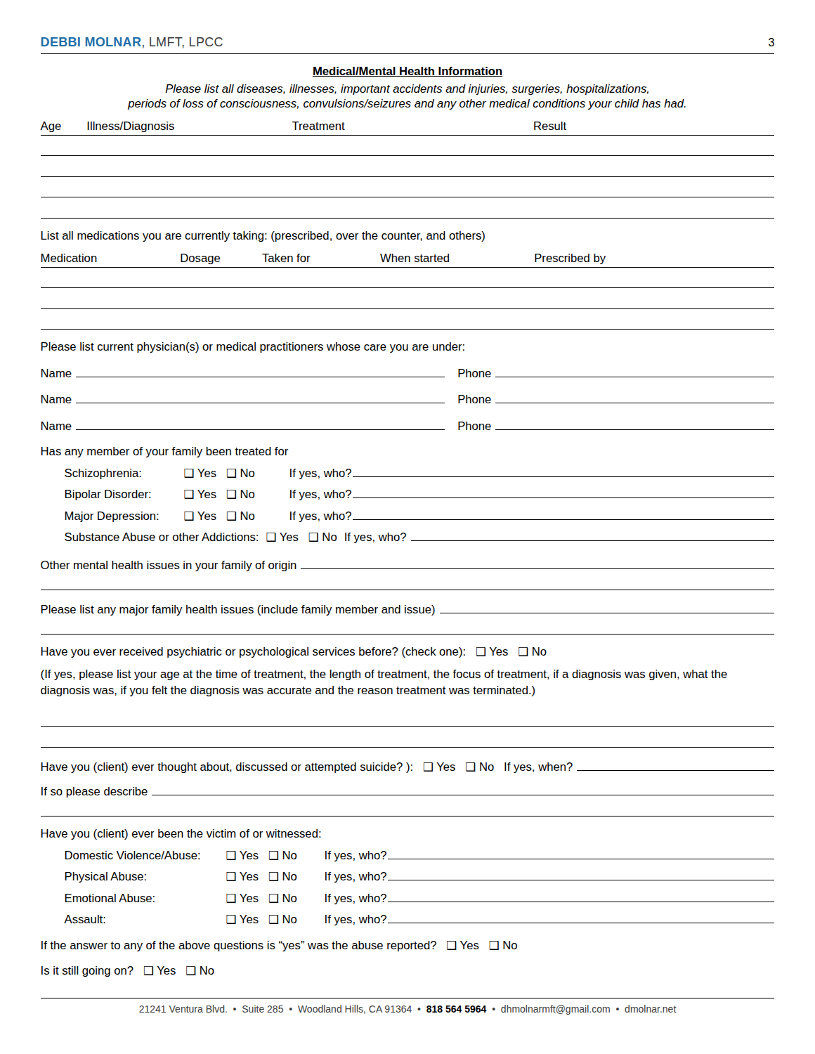DEBBI MOLNAR, LMFT, LPCC
3
Medical/Mental Health Information
Please list all diseases, illnesses, important accidents and injuries, surgeries, hospitalizations,
periods of loss of consciousness, convulsions/seizures and any other medical conditions your child has had.
Age Illness/Diagnosis Treatment Result
List all medications you are currently taking: (prescribed, over the counter, and others)
Medication Dosage Taken for When started Prescribed by
Please list current physician(s) or medical practitioners whose care you are under:
Name Phone
Name Phone
Name Phone
Has any member of your family been treated for
Schizophrenia: ❑ Yes ❑ No If yes, who?
Bipolar Disorder: ❑ Yes ❑ No If yes, who?
Major Depression: ❑ Yes ❑ No If yes, who?
Substance Abuse or other Addictions: ❑ Yes ❑ No If yes, who?
Other mental health issues in your family of origin
Please list any major family health issues (include family member and issue)
Have you ever received psychiatric or psychological services before? (check one): ❑ Yes ❑ No
(If yes, please list your age at the time of treatment, the length of treatment, the focus of treatment, if a diagnosis was given, what the diagnosis was, if you felt the diagnosis was accurate and the reason treatment was terminated.)
Have you (client) ever thought about, discussed or attempted suicide? ): ❑ Yes ❑ No If yes, when?
If so please describe
Have you (client) ever been the victim of or witnessed:
Domestic Violence/Abuse: ❑ Yes ❑ No If yes, who?
Physical Abuse: ❑ Yes ❑ No If yes, who?
Emotional Abuse: ❑ Yes ❑ No If yes, who?
Assault: ❑ Yes ❑ No If yes, who?
If the answer to any of the above questions is “yes” was the abuse reported? ❑ Yes ❑ No
Is it still going on? ❑ Yes ❑ No
21241 Ventura Blvd. • Suite 285 • Woodland Hills, CA 91364 • 818 564 5964 • dhmolnarmft@gmail.com • dmolnar.net